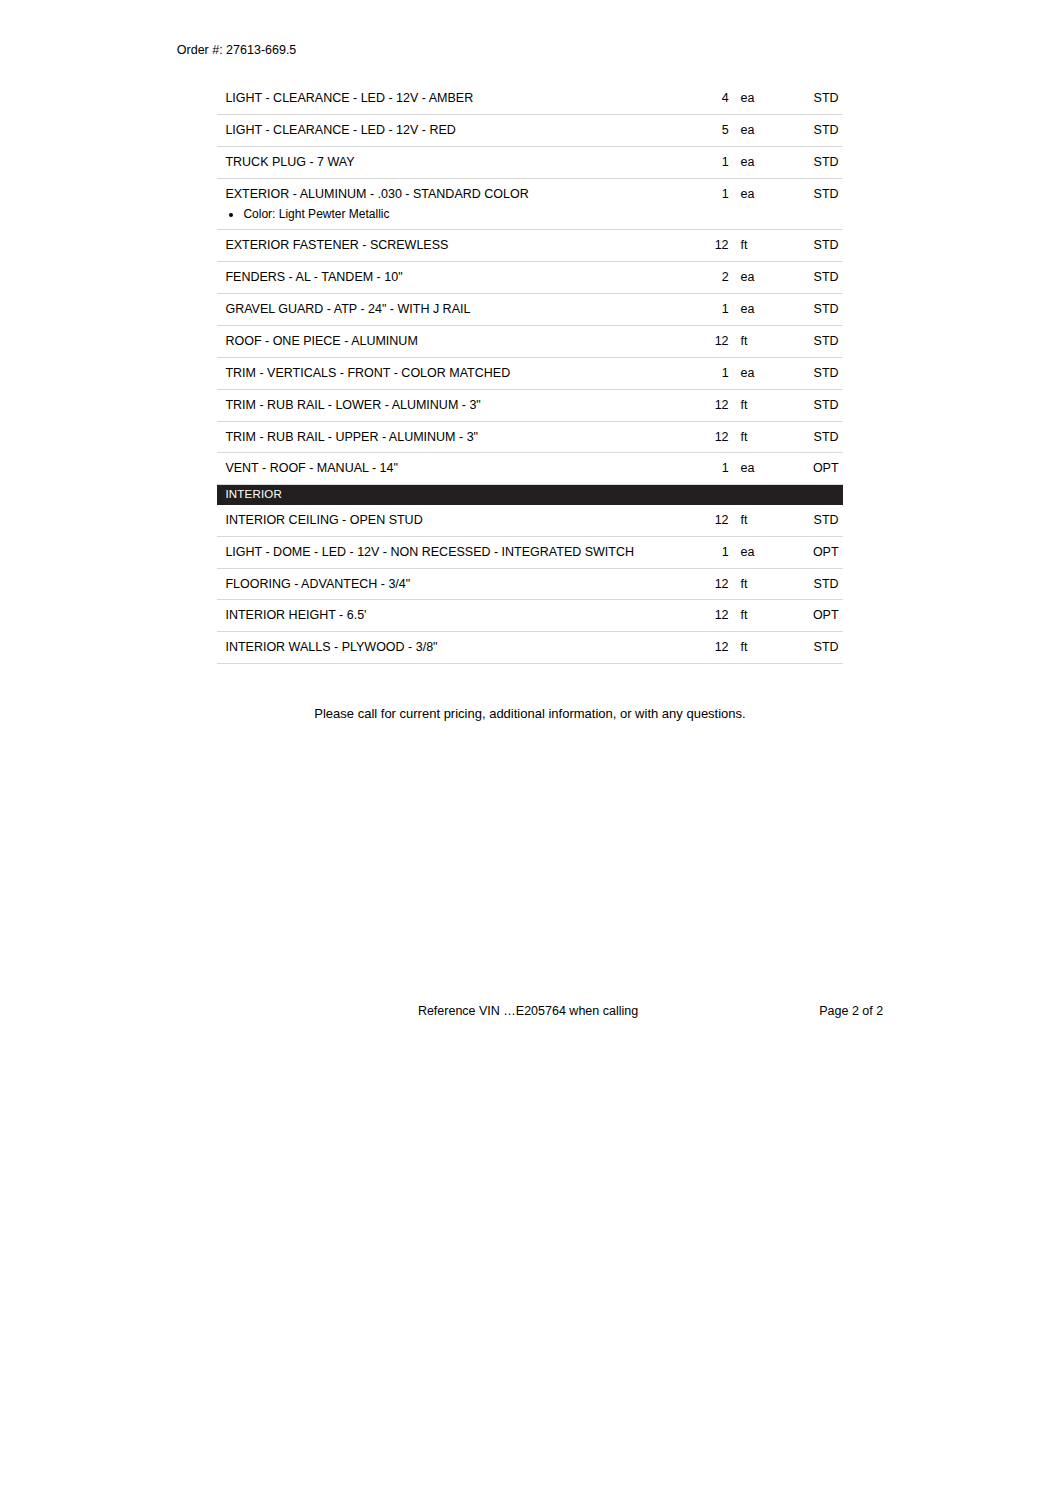Order #: 27613-669.5
| LIGHT - CLEARANCE - LED - 12V - AMBER | 4 | ea | STD |
| LIGHT - CLEARANCE - LED - 12V - RED | 5 | ea | STD |
| TRUCK PLUG - 7 WAY | 1 | ea | STD |
| EXTERIOR - ALUMINUM - .030 - STANDARD COLOR Color: Light Pewter Metallic | 1 | ea | STD |
| EXTERIOR FASTENER - SCREWLESS | 12 | ft | STD |
| FENDERS - AL - TANDEM - 10" | 2 | ea | STD |
| GRAVEL GUARD - ATP - 24" - WITH J RAIL | 1 | ea | STD |
| ROOF - ONE PIECE - ALUMINUM | 12 | ft | STD |
| TRIM - VERTICALS - FRONT - COLOR MATCHED | 1 | ea | STD |
| TRIM - RUB RAIL - LOWER - ALUMINUM - 3" | 12 | ft | STD |
| TRIM - RUB RAIL - UPPER - ALUMINUM - 3" | 12 | ft | STD |
| VENT - ROOF - MANUAL - 14" | 1 | ea | OPT |
| INTERIOR |
| INTERIOR CEILING - OPEN STUD | 12 | ft | STD |
| LIGHT - DOME - LED - 12V - NON RECESSED - INTEGRATED SWITCH | 1 | ea | OPT |
| FLOORING - ADVANTECH - 3/4" | 12 | ft | STD |
| INTERIOR HEIGHT - 6.5' | 12 | ft | OPT |
| INTERIOR WALLS - PLYWOOD - 3/8" | 12 | ft | STD |
Please call for current pricing, additional information, or with any questions.
Reference VIN …E205764 when calling
Page 2 of 2